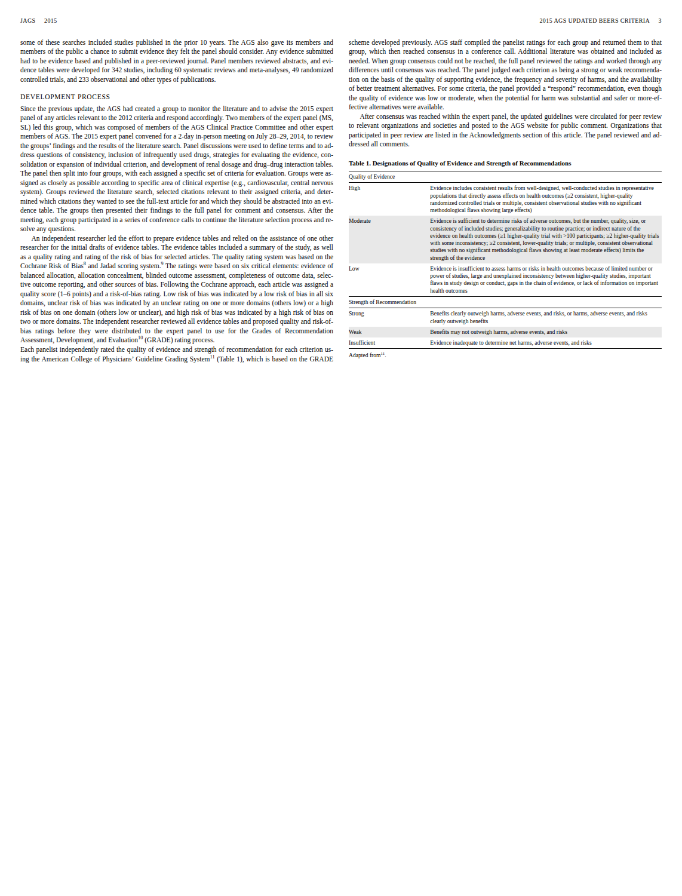JAGS 2015
2015 AGS UPDATED BEERS CRITERIA 3
some of these searches included studies published in the prior 10 years. The AGS also gave its members and members of the public a chance to submit evidence they felt the panel should consider. Any evidence submitted had to be evidence based and published in a peer-reviewed journal. Panel members reviewed abstracts, and evidence tables were developed for 342 studies, including 60 systematic reviews and meta-analyses, 49 randomized controlled trials, and 233 observational and other types of publications.
DEVELOPMENT PROCESS
Since the previous update, the AGS had created a group to monitor the literature and to advise the 2015 expert panel of any articles relevant to the 2012 criteria and respond accordingly. Two members of the expert panel (MS, SL) led this group, which was composed of members of the AGS Clinical Practice Committee and other expert members of AGS. The 2015 expert panel convened for a 2-day in-person meeting on July 28–29, 2014, to review the groups’ findings and the results of the literature search. Panel discussions were used to define terms and to address questions of consistency, inclusion of infrequently used drugs, strategies for evaluating the evidence, consolidation or expansion of individual criterion, and development of renal dosage and drug–drug interaction tables. The panel then split into four groups, with each assigned a specific set of criteria for evaluation. Groups were assigned as closely as possible according to specific area of clinical expertise (e.g., cardiovascular, central nervous system). Groups reviewed the literature search, selected citations relevant to their assigned criteria, and determined which citations they wanted to see the full-text article for and which they should be abstracted into an evidence table. The groups then presented their findings to the full panel for comment and consensus. After the meeting, each group participated in a series of conference calls to continue the literature selection process and resolve any questions.
An independent researcher led the effort to prepare evidence tables and relied on the assistance of one other researcher for the initial drafts of evidence tables. The evidence tables included a summary of the study, as well as a quality rating and rating of the risk of bias for selected articles. The quality rating system was based on the Cochrane Risk of Bias8 and Jadad scoring system.9 The ratings were based on six critical elements: evidence of balanced allocation, allocation concealment, blinded outcome assessment, completeness of outcome data, selective outcome reporting, and other sources of bias. Following the Cochrane approach, each article was assigned a quality score (1–6 points) and a risk-of-bias rating. Low risk of bias was indicated by a low risk of bias in all six domains, unclear risk of bias was indicated by an unclear rating on one or more domains (others low) or a high risk of bias on one domain (others low or unclear), and high risk of bias was indicated by a high risk of bias on two or more domains. The independent researcher reviewed all evidence tables and proposed quality and risk-of-bias ratings before they were distributed to the expert panel to use for the Grades of Recommendation Assessment, Development, and Evaluation10 (GRADE) rating process.
Each panelist independently rated the quality of evidence and strength of recommendation for each criterion using the American College of Physicians’ Guideline Grading System11 (Table 1), which is based on the GRADE scheme developed previously. AGS staff compiled the panelist ratings for each group and returned them to that group, which then reached consensus in a conference call. Additional literature was obtained and included as needed. When group consensus could not be reached, the full panel reviewed the ratings and worked through any differences until consensus was reached. The panel judged each criterion as being a strong or weak recommendation on the basis of the quality of supporting evidence, the frequency and severity of harms, and the availability of better treatment alternatives. For some criteria, the panel provided a “respond” recommendation, even though the quality of evidence was low or moderate, when the potential for harm was substantial and safer or more-effective alternatives were available.
After consensus was reached within the expert panel, the updated guidelines were circulated for peer review to relevant organizations and societies and posted to the AGS website for public comment. Organizations that participated in peer review are listed in the Acknowledgments section of this article. The panel reviewed and addressed all comments.
Table 1. Designations of Quality of Evidence and Strength of Recommendations
| Quality of Evidence |
| High | Evidence includes consistent results from well-designed, well-conducted studies in representative populations that directly assess effects on health outcomes (≥2 consistent, higher-quality randomized controlled trials or multiple, consistent observational studies with no significant methodological flaws showing large effects) |
| Moderate | Evidence is sufficient to determine risks of adverse outcomes, but the number, quality, size, or consistency of included studies; generalizability to routine practice; or indirect nature of the evidence on health outcomes (≥1 higher-quality trial with >100 participants; ≥2 higher-quality trials with some inconsistency; ≥2 consistent, lower-quality trials; or multiple, consistent observational studies with no significant methodological flaws showing at least moderate effects) limits the strength of the evidence |
| Low | Evidence is insufficient to assess harms or risks in health outcomes because of limited number or power of studies, large and unexplained inconsistency between higher-quality studies, important flaws in study design or conduct, gaps in the chain of evidence, or lack of information on important health outcomes |
| Strength of Recommendation |
| Strong | Benefits clearly outweigh harms, adverse events, and risks, or harms, adverse events, and risks clearly outweigh benefits |
| Weak | Benefits may not outweigh harms, adverse events, and risks |
| Insufficient | Evidence inadequate to determine net harms, adverse events, and risks |
Adapted from11.